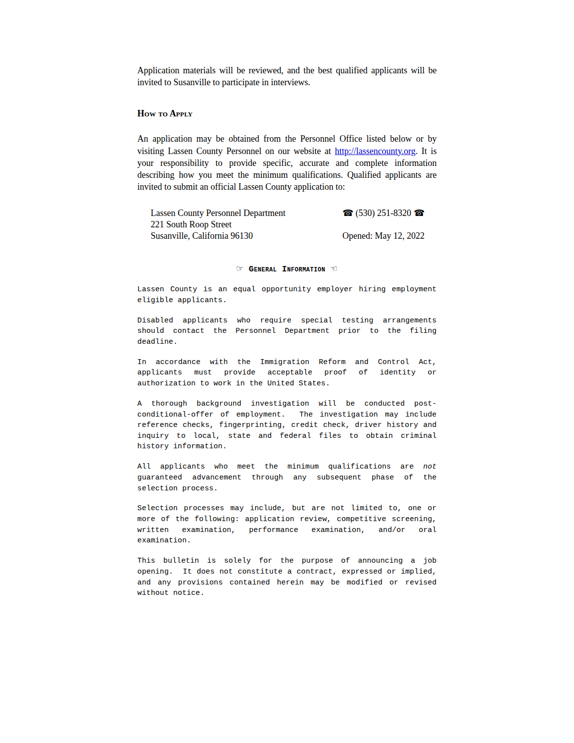Application materials will be reviewed, and the best qualified applicants will be invited to Susanville to participate in interviews.
How to Apply
An application may be obtained from the Personnel Office listed below or by visiting Lassen County Personnel on our website at http://lassencounty.org. It is your responsibility to provide specific, accurate and complete information describing how you meet the minimum qualifications. Qualified applicants are invited to submit an official Lassen County application to:
| Lassen County Personnel Department | ☎ (530) 251-8320 ☎ |
| 221 South Roop Street | |
| Susanville, California 96130 | Opened: May 12, 2022 |
☞General Information☜
Lassen County is an equal opportunity employer hiring employment eligible applicants.
Disabled applicants who require special testing arrangements should contact the Personnel Department prior to the filing deadline.
In accordance with the Immigration Reform and Control Act, applicants must provide acceptable proof of identity or authorization to work in the United States.
A thorough background investigation will be conducted post-conditional-offer of employment. The investigation may include reference checks, fingerprinting, credit check, driver history and inquiry to local, state and federal files to obtain criminal history information.
All applicants who meet the minimum qualifications are not guaranteed advancement through any subsequent phase of the selection process.
Selection processes may include, but are not limited to, one or more of the following: application review, competitive screening, written examination, performance examination, and/or oral examination.
This bulletin is solely for the purpose of announcing a job opening. It does not constitute a contract, expressed or implied, and any provisions contained herein may be modified or revised without notice.